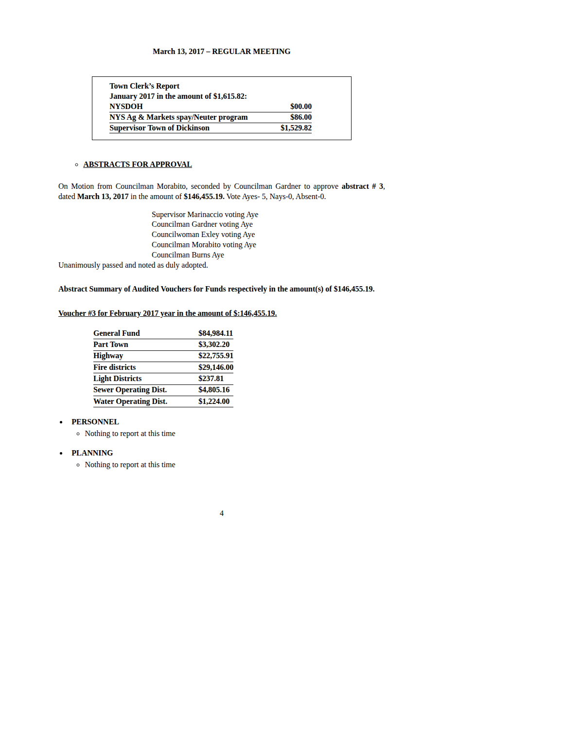March 13, 2017 – REGULAR MEETING
Town Clerk’s Report
January 2017 in the amount of $1,615.82:
NYSDOH$00.00
NYS Ag & Markets spay/Neuter program$86.00
Supervisor Town of Dickinson$1,529.82
ABSTRACTS FOR APPROVAL
On Motion from Councilman Morabito, seconded by Councilman Gardner to approve abstract # 3, dated March 13, 2017 in the amount of $146,455.19. Vote Ayes- 5, Nays-0, Absent-0.
Supervisor Marinaccio voting Aye
Councilman Gardner voting Aye
Councilwoman Exley voting Aye
Councilman Morabito voting Aye
Councilman Burns Aye
Unanimously passed and noted as duly adopted.
Abstract Summary of Audited Vouchers for Funds respectively in the amount(s) of $146,455.19.
Voucher #3 for February 2017 year in the amount of $:146,455.19.
| General Fund | $84,984.11 |
| Part Town | $3,302.20 |
| Highway | $22,755.91 |
| Fire districts | $29,146.00 |
| Light Districts | $237.81 |
| Sewer Operating Dist. | $4,805.16 |
| Water Operating Dist. | $1,224.00 |
PERSONNEL
Nothing to report at this time
PLANNING
Nothing to report at this time
4